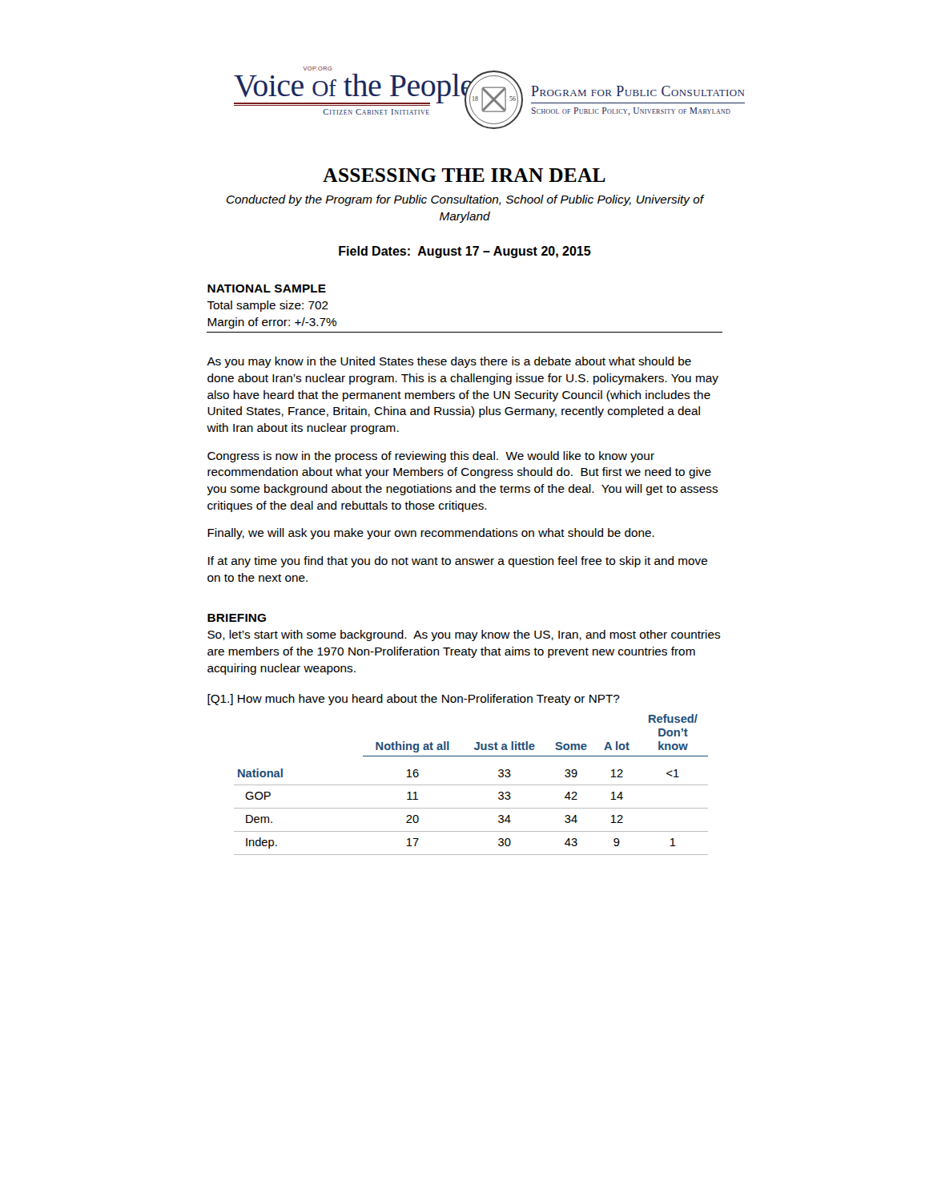VOP.ORG
Voice Of the People
Citizen Cabinet Initiative
18 56
Program for Public Consultation
School of Public Policy, University of Maryland
ASSESSING THE IRAN DEAL
Conducted by the Program for Public Consultation, School of Public Policy, University of Maryland
Field Dates: August 17 – August 20, 2015
NATIONAL SAMPLE
Total sample size: 702
Margin of error: +/-3.7%
As you may know in the United States these days there is a debate about what should be done about Iran’s nuclear program. This is a challenging issue for U.S. policymakers. You may also have heard that the permanent members of the UN Security Council (which includes the United States, France, Britain, China and Russia) plus Germany, recently completed a deal with Iran about its nuclear program.
Congress is now in the process of reviewing this deal. We would like to know your recommendation about what your Members of Congress should do. But first we need to give you some background about the negotiations and the terms of the deal. You will get to assess critiques of the deal and rebuttals to those critiques.
Finally, we will ask you make your own recommendations on what should be done.
If at any time you find that you do not want to answer a question feel free to skip it and move on to the next one.
BRIEFING
So, let’s start with some background. As you may know the US, Iran, and most other countries are members of the 1970 Non-Proliferation Treaty that aims to prevent new countries from acquiring nuclear weapons.
[Q1.] How much have you heard about the Non-Proliferation Treaty or NPT?
| | Nothing at all | Just a little | Some | A lot | Refused/ Don’t know |
| --- | --- | --- | --- | --- | --- |
| National | 16 | 33 | 39 | 12 | <1 |
| GOP | 11 | 33 | 42 | 14 | |
| Dem. | 20 | 34 | 34 | 12 | |
| Indep. | 17 | 30 | 43 | 9 | 1 |